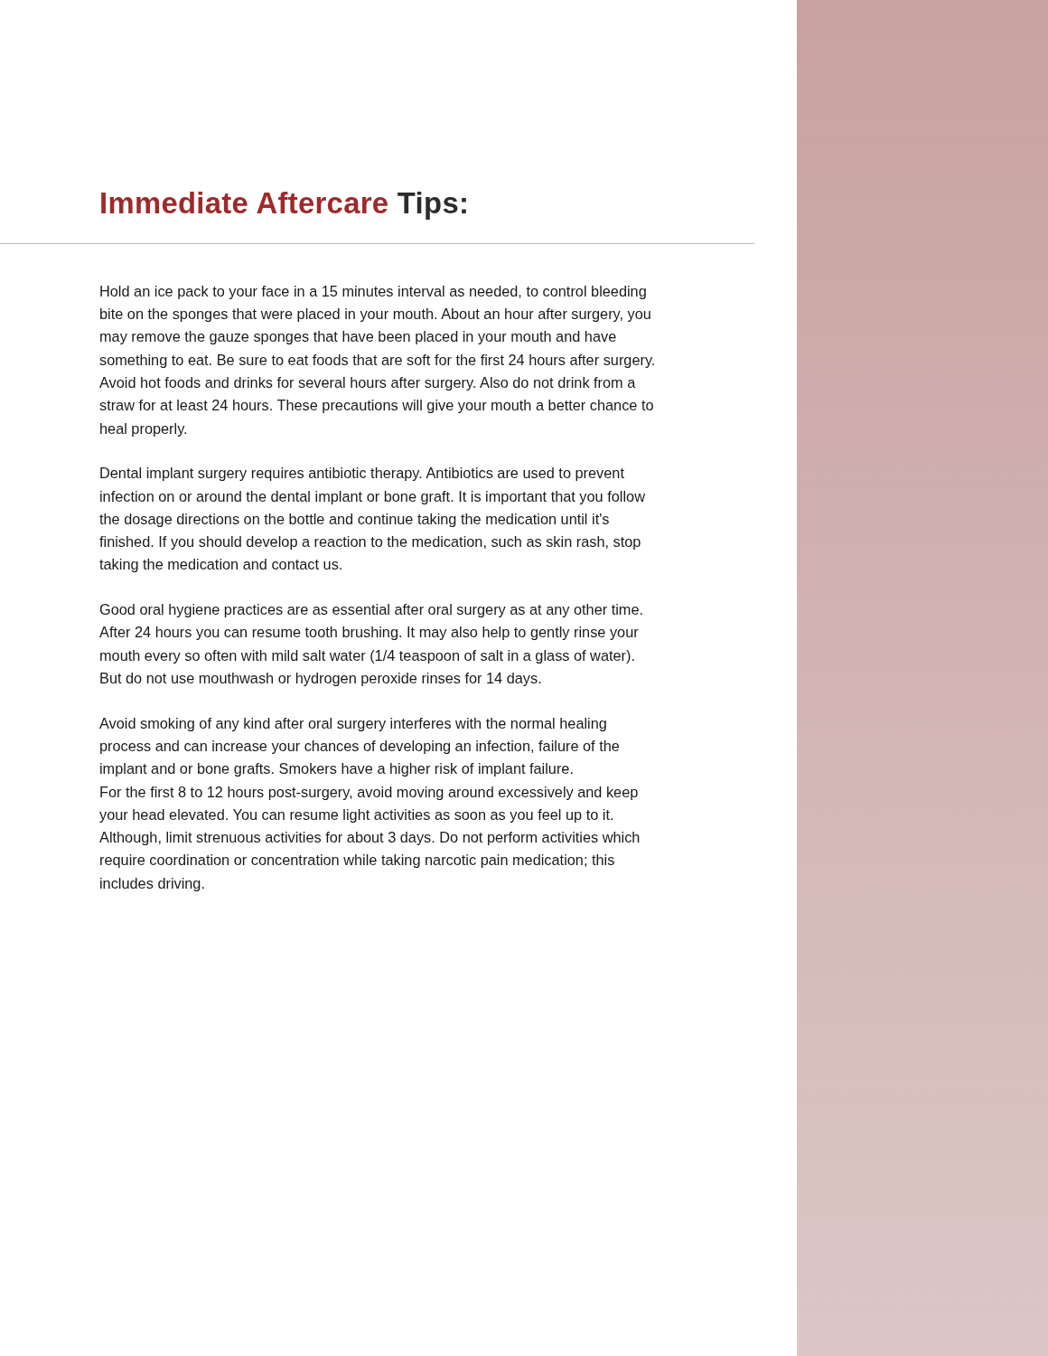Immediate Aftercare Tips:
Hold an ice pack to your face in a 15 minutes interval as needed, to control bleeding bite on the sponges that were placed in your mouth. About an hour after surgery, you may remove the gauze sponges that have been placed in your mouth and have something to eat. Be sure to eat foods that are soft for the first 24 hours after surgery. Avoid hot foods and drinks for several hours after surgery. Also do not drink from a straw for at least 24 hours. These precautions will give your mouth a better chance to heal properly.
Dental implant surgery requires antibiotic therapy. Antibiotics are used to prevent infection on or around the dental implant or bone graft. It is important that you follow the dosage directions on the bottle and continue taking the medication until it's finished. If you should develop a reaction to the medication, such as skin rash, stop taking the medication and contact us.
Good oral hygiene practices are as essential after oral surgery as at any other time. After 24 hours you can resume tooth brushing. It may also help to gently rinse your mouth every so often with mild salt water (1/4 teaspoon of salt in a glass of water). But do not use mouthwash or hydrogen peroxide rinses for 14 days.
Avoid smoking of any kind after oral surgery interferes with the normal healing process and can increase your chances of developing an infection, failure of the implant and or bone grafts. Smokers have a higher risk of implant failure.
For the first 8 to 12 hours post-surgery, avoid moving around excessively and keep your head elevated. You can resume light activities as soon as you feel up to it. Although, limit strenuous activities for about 3 days. Do not perform activities which require coordination or concentration while taking narcotic pain medication; this includes driving.